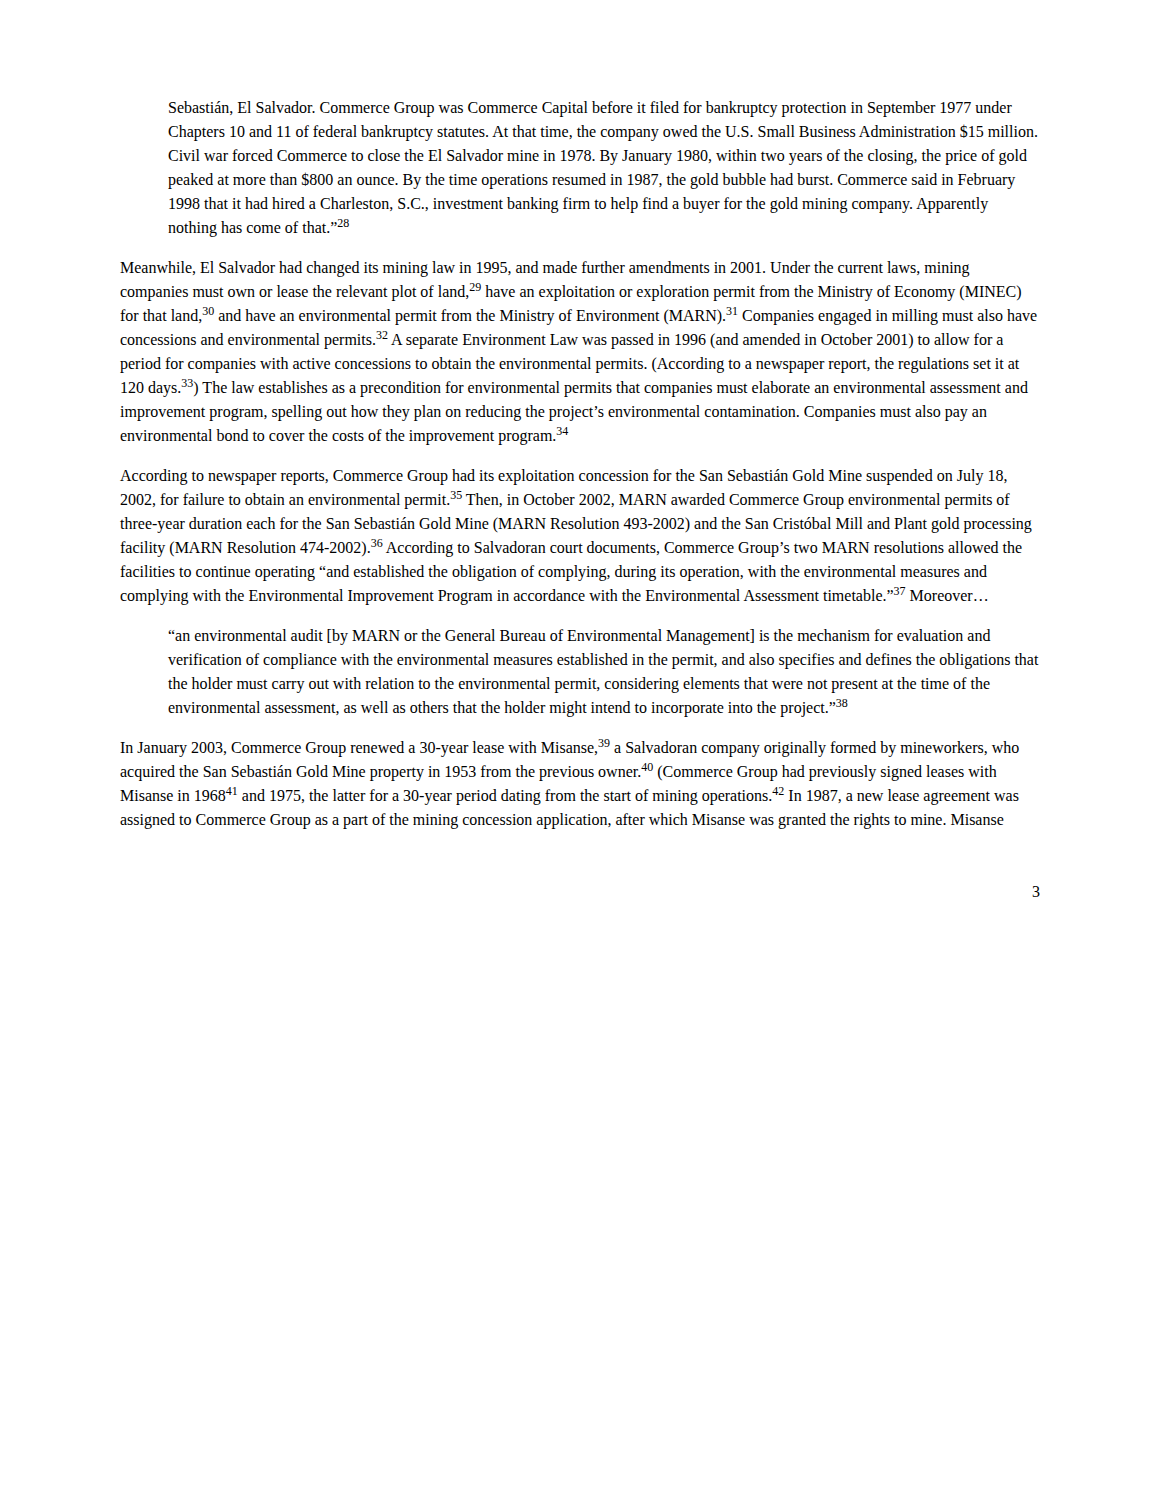Sebastián, El Salvador. Commerce Group was Commerce Capital before it filed for bankruptcy protection in September 1977 under Chapters 10 and 11 of federal bankruptcy statutes. At that time, the company owed the U.S. Small Business Administration $15 million. Civil war forced Commerce to close the El Salvador mine in 1978. By January 1980, within two years of the closing, the price of gold peaked at more than $800 an ounce. By the time operations resumed in 1987, the gold bubble had burst. Commerce said in February 1998 that it had hired a Charleston, S.C., investment banking firm to help find a buyer for the gold mining company. Apparently nothing has come of that.”28
Meanwhile, El Salvador had changed its mining law in 1995, and made further amendments in 2001. Under the current laws, mining companies must own or lease the relevant plot of land,29 have an exploitation or exploration permit from the Ministry of Economy (MINEC) for that land,30 and have an environmental permit from the Ministry of Environment (MARN).31 Companies engaged in milling must also have concessions and environmental permits.32 A separate Environment Law was passed in 1996 (and amended in October 2001) to allow for a period for companies with active concessions to obtain the environmental permits. (According to a newspaper report, the regulations set it at 120 days.33) The law establishes as a precondition for environmental permits that companies must elaborate an environmental assessment and improvement program, spelling out how they plan on reducing the project’s environmental contamination. Companies must also pay an environmental bond to cover the costs of the improvement program.34
According to newspaper reports, Commerce Group had its exploitation concession for the San Sebastián Gold Mine suspended on July 18, 2002, for failure to obtain an environmental permit.35 Then, in October 2002, MARN awarded Commerce Group environmental permits of three-year duration each for the San Sebastián Gold Mine (MARN Resolution 493-2002) and the San Cristóbal Mill and Plant gold processing facility (MARN Resolution 474-2002).36 According to Salvadoran court documents, Commerce Group’s two MARN resolutions allowed the facilities to continue operating “and established the obligation of complying, during its operation, with the environmental measures and complying with the Environmental Improvement Program in accordance with the Environmental Assessment timetable.”37 Moreover…
“an environmental audit [by MARN or the General Bureau of Environmental Management] is the mechanism for evaluation and verification of compliance with the environmental measures established in the permit, and also specifies and defines the obligations that the holder must carry out with relation to the environmental permit, considering elements that were not present at the time of the environmental assessment, as well as others that the holder might intend to incorporate into the project.”38
In January 2003, Commerce Group renewed a 30-year lease with Misanse,39 a Salvadoran company originally formed by mineworkers, who acquired the San Sebastián Gold Mine property in 1953 from the previous owner.40 (Commerce Group had previously signed leases with Misanse in 196841 and 1975, the latter for a 30-year period dating from the start of mining operations.42 In 1987, a new lease agreement was assigned to Commerce Group as a part of the mining concession application, after which Misanse was granted the rights to mine. Misanse
3